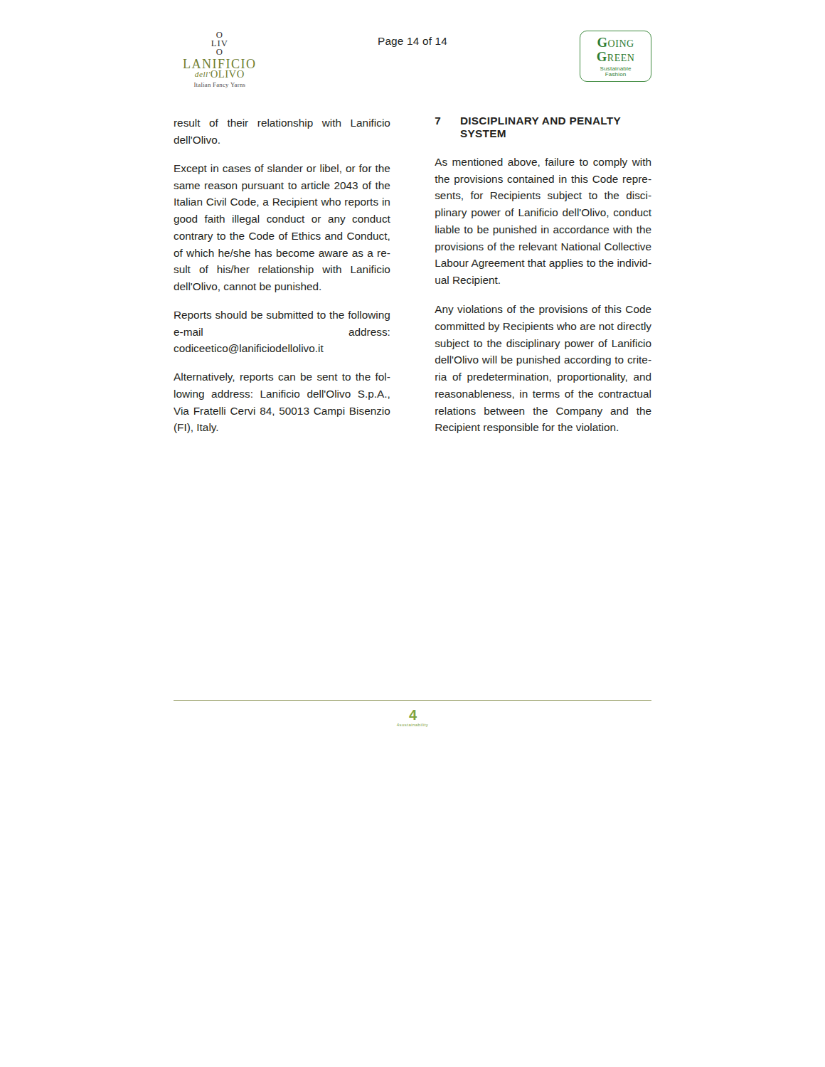O LIV O
LANIFICIO
dell'OLIVO
Italian Fancy Yarns
Page 14 of 14
GOING GREEN
Sustainable
Fashion
result of their relationship with Lanificio dell'Olivo.
Except in cases of slander or libel, or for the same reason pursuant to article 2043 of the Italian Civil Code, a Recipient who reports in good faith illegal conduct or any conduct contrary to the Code of Ethics and Conduct, of which he/she has become aware as a result of his/her relationship with Lanificio dell'Olivo, cannot be punished.
Reports should be submitted to the following e-mail address: codiceetico@lanificiodellolivo.it
Alternatively, reports can be sent to the following address: Lanificio dell'Olivo S.p.A., Via Fratelli Cervi 84, 50013 Campi Bisenzio (FI), Italy.
7 DISCIPLINARY AND PENALTY SYSTEM
As mentioned above, failure to comply with the provisions contained in this Code represents, for Recipients subject to the disciplinary power of Lanificio dell'Olivo, conduct liable to be punished in accordance with the provisions of the relevant National Collective Labour Agreement that applies to the individual Recipient.
Any violations of the provisions of this Code committed by Recipients who are not directly subject to the disciplinary power of Lanificio dell'Olivo will be punished according to criteria of predetermination, proportionality, and reasonableness, in terms of the contractual relations between the Company and the Recipient responsible for the violation.
4
4sustainability